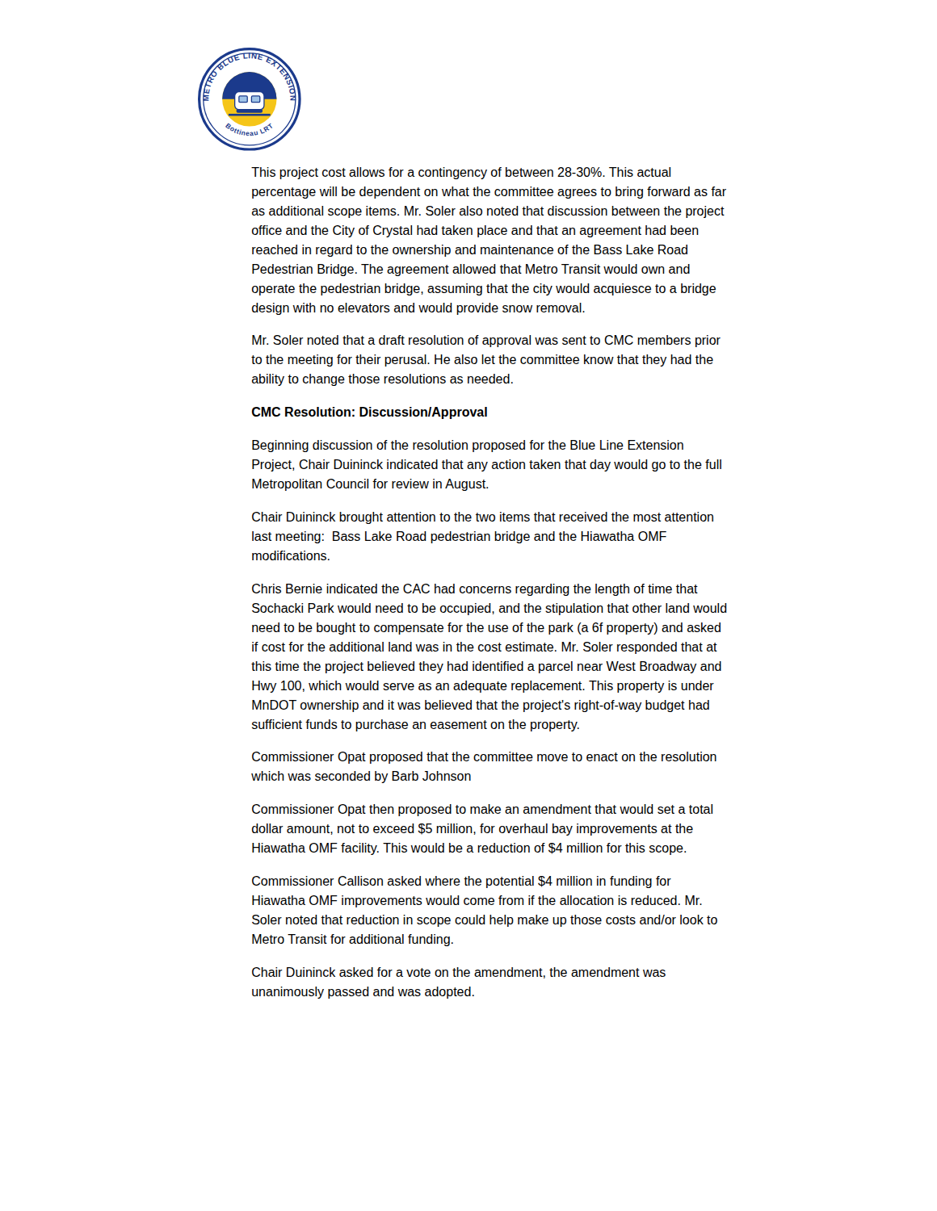Metro Blue Line Extension Bottineau LRT logo METRO BLUE LINE EXTENSION Bottineau LRT
This project cost allows for a contingency of between 28-30%. This actual percentage will be dependent on what the committee agrees to bring forward as far as additional scope items. Mr. Soler also noted that discussion between the project office and the City of Crystal had taken place and that an agreement had been reached in regard to the ownership and maintenance of the Bass Lake Road Pedestrian Bridge. The agreement allowed that Metro Transit would own and operate the pedestrian bridge, assuming that the city would acquiesce to a bridge design with no elevators and would provide snow removal.
Mr. Soler noted that a draft resolution of approval was sent to CMC members prior to the meeting for their perusal. He also let the committee know that they had the ability to change those resolutions as needed.
CMC Resolution: Discussion/Approval
Beginning discussion of the resolution proposed for the Blue Line Extension Project, Chair Duininck indicated that any action taken that day would go to the full Metropolitan Council for review in August.
Chair Duininck brought attention to the two items that received the most attention last meeting: Bass Lake Road pedestrian bridge and the Hiawatha OMF modifications.
Chris Bernie indicated the CAC had concerns regarding the length of time that Sochacki Park would need to be occupied, and the stipulation that other land would need to be bought to compensate for the use of the park (a 6f property) and asked if cost for the additional land was in the cost estimate. Mr. Soler responded that at this time the project believed they had identified a parcel near West Broadway and Hwy 100, which would serve as an adequate replacement. This property is under MnDOT ownership and it was believed that the project's right-of-way budget had sufficient funds to purchase an easement on the property.
Commissioner Opat proposed that the committee move to enact on the resolution which was seconded by Barb Johnson
Commissioner Opat then proposed to make an amendment that would set a total dollar amount, not to exceed $5 million, for overhaul bay improvements at the Hiawatha OMF facility. This would be a reduction of $4 million for this scope.
Commissioner Callison asked where the potential $4 million in funding for Hiawatha OMF improvements would come from if the allocation is reduced. Mr. Soler noted that reduction in scope could help make up those costs and/or look to Metro Transit for additional funding.
Chair Duininck asked for a vote on the amendment, the amendment was unanimously passed and was adopted.